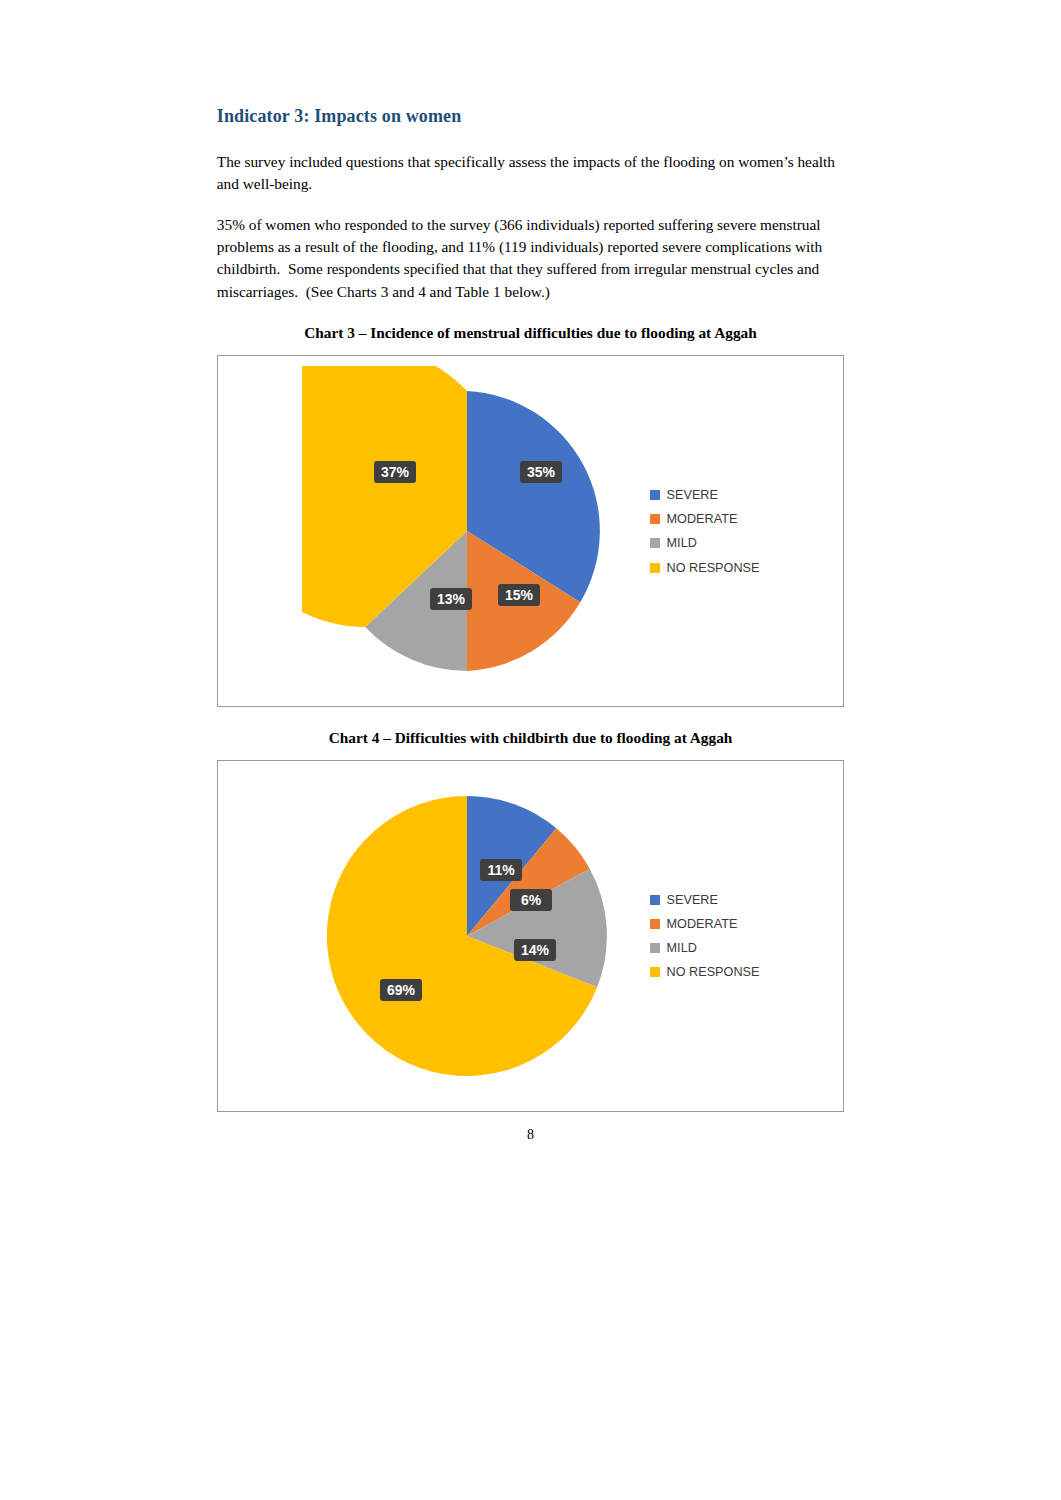Indicator 3: Impacts on women
The survey included questions that specifically assess the impacts of the flooding on women’s health and well-being.
35% of women who responded to the survey (366 individuals) reported suffering severe menstrual problems as a result of the flooding, and 11% (119 individuals) reported severe complications with childbirth. Some respondents specified that that they suffered from irregular menstrual cycles and miscarriages. (See Charts 3 and 4 and Table 1 below.)
Chart 3 – Incidence of menstrual difficulties due to flooding at Aggah
35% 15% 13% 37%
SEVERE
MODERATE
MILD
NO RESPONSE
Chart 4 – Difficulties with childbirth due to flooding at Aggah
11% 6% 14% 69%
SEVERE
MODERATE
MILD
NO RESPONSE
8